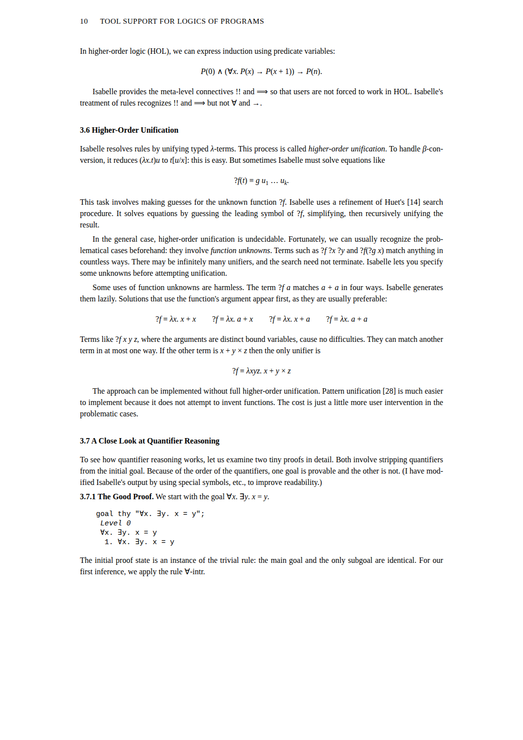10 TOOL SUPPORT FOR LOGICS OF PROGRAMS
In higher-order logic (HOL), we can express induction using predicate variables:
P(0) ∧ (∀x. P(x) → P(x + 1)) → P(n).
Isabelle provides the meta-level connectives !! and ⟹ so that users are not forced to work in HOL. Isabelle's treatment of rules recognizes !! and ⟹ but not ∀ and →.
3.6 Higher-Order Unification
Isabelle resolves rules by unifying typed λ-terms. This process is called higher-order unification. To handle β-conversion, it reduces (λx.t)u to t[u/x]: this is easy. But sometimes Isabelle must solve equations like
?f(t) ≡ g u1 … uk.
This task involves making guesses for the unknown function ?f. Isabelle uses a refinement of Huet's [14] search procedure. It solves equations by guessing the leading symbol of ?f, simplifying, then recursively unifying the result.
In the general case, higher-order unification is undecidable. Fortunately, we can usually recognize the problematical cases beforehand: they involve function unknowns. Terms such as ?f ?x ?y and ?f(?g x) match anything in countless ways. There may be infinitely many unifiers, and the search need not terminate. Isabelle lets you specify some unknowns before attempting unification.
Some uses of function unknowns are harmless. The term ?f a matches a + a in four ways. Isabelle generates them lazily. Solutions that use the function's argument appear first, as they are usually preferable:
?f ≡ λx. x + x ?f ≡ λx. a + x ?f ≡ λx. x + a ?f ≡ λx. a + a
Terms like ?f x y z, where the arguments are distinct bound variables, cause no difficulties. They can match another term in at most one way. If the other term is x + y × z then the only unifier is
?f ≡ λxyz. x + y × z
The approach can be implemented without full higher-order unification. Pattern unification [28] is much easier to implement because it does not attempt to invent functions. The cost is just a little more user intervention in the problematic cases.
3.7 A Close Look at Quantifier Reasoning
To see how quantifier reasoning works, let us examine two tiny proofs in detail. Both involve stripping quantifiers from the initial goal. Because of the order of the quantifiers, one goal is provable and the other is not. (I have modified Isabelle's output by using special symbols, etc., to improve readability.)
3.7.1 The Good Proof.
We start with the goal ∀x. ∃y. x = y.
goal thy "∀x. ∃y. x = y";
 Level 0
 ∀x. ∃y. x = y
  1. ∀x. ∃y. x = y
The initial proof state is an instance of the trivial rule: the main goal and the only subgoal are identical. For our first inference, we apply the rule ∀-intr.